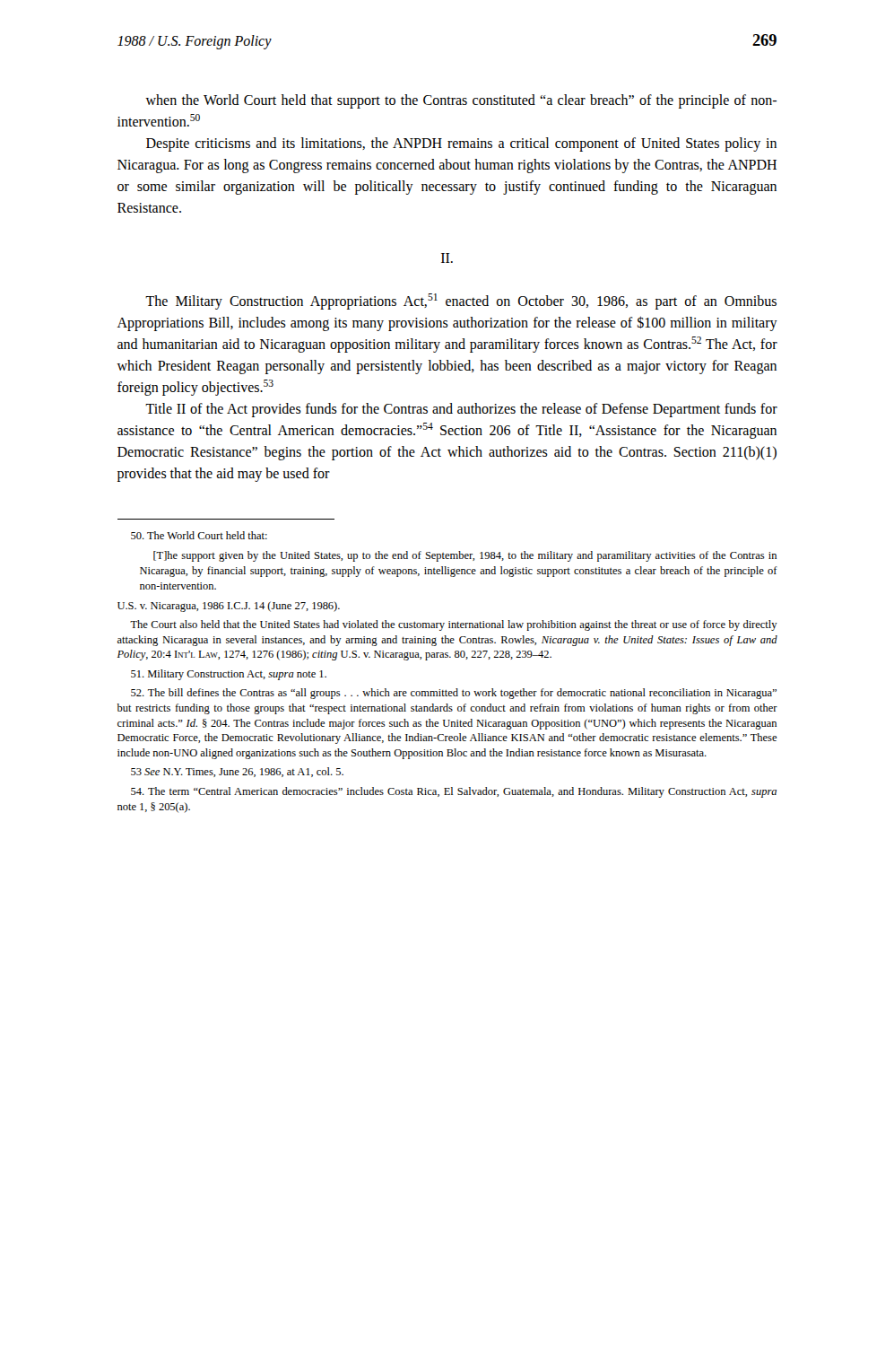1988 / U.S. Foreign Policy 269
when the World Court held that support to the Contras constituted “a clear breach” of the principle of non-intervention.50
Despite criticisms and its limitations, the ANPDH remains a critical component of United States policy in Nicaragua. For as long as Congress remains concerned about human rights violations by the Contras, the ANPDH or some similar organization will be politically necessary to justify continued funding to the Nicaraguan Resistance.
II.
The Military Construction Appropriations Act,51 enacted on October 30, 1986, as part of an Omnibus Appropriations Bill, includes among its many provisions authorization for the release of $100 million in military and humanitarian aid to Nicaraguan opposition military and paramilitary forces known as Contras.52 The Act, for which President Reagan personally and persistently lobbied, has been described as a major victory for Reagan foreign policy objectives.53
Title II of the Act provides funds for the Contras and authorizes the release of Defense Department funds for assistance to “the Central American democracies.”54 Section 206 of Title II, “Assistance for the Nicaraguan Democratic Resistance” begins the portion of the Act which authorizes aid to the Contras. Section 211(b)(1) provides that the aid may be used for
50. The World Court held that:
[T]he support given by the United States, up to the end of September, 1984, to the military and paramilitary activities of the Contras in Nicaragua, by financial support, training, supply of weapons, intelligence and logistic support constitutes a clear breach of the principle of non-intervention.
U.S. v. Nicaragua, 1986 I.C.J. 14 (June 27, 1986).
The Court also held that the United States had violated the customary international law prohibition against the threat or use of force by directly attacking Nicaragua in several instances, and by arming and training the Contras. Rowles, Nicaragua v. the United States: Issues of Law and Policy, 20:4 Int'l Law, 1274, 1276 (1986); citing U.S. v. Nicaragua, paras. 80, 227, 228, 239–42.
51. Military Construction Act, supra note 1.
52. The bill defines the Contras as “all groups . . . which are committed to work together for democratic national reconciliation in Nicaragua” but restricts funding to those groups that “respect international standards of conduct and refrain from violations of human rights or from other criminal acts.” Id. § 204. The Contras include major forces such as the United Nicaraguan Opposition (“UNO”) which represents the Nicaraguan Democratic Force, the Democratic Revolutionary Alliance, the Indian-Creole Alliance KISAN and “other democratic resistance elements.” These include non-UNO aligned organizations such as the Southern Opposition Bloc and the Indian resistance force known as Misurasata.
53 See N.Y. Times, June 26, 1986, at A1, col. 5.
54. The term “Central American democracies” includes Costa Rica, El Salvador, Guatemala, and Honduras. Military Construction Act, supra note 1, § 205(a).